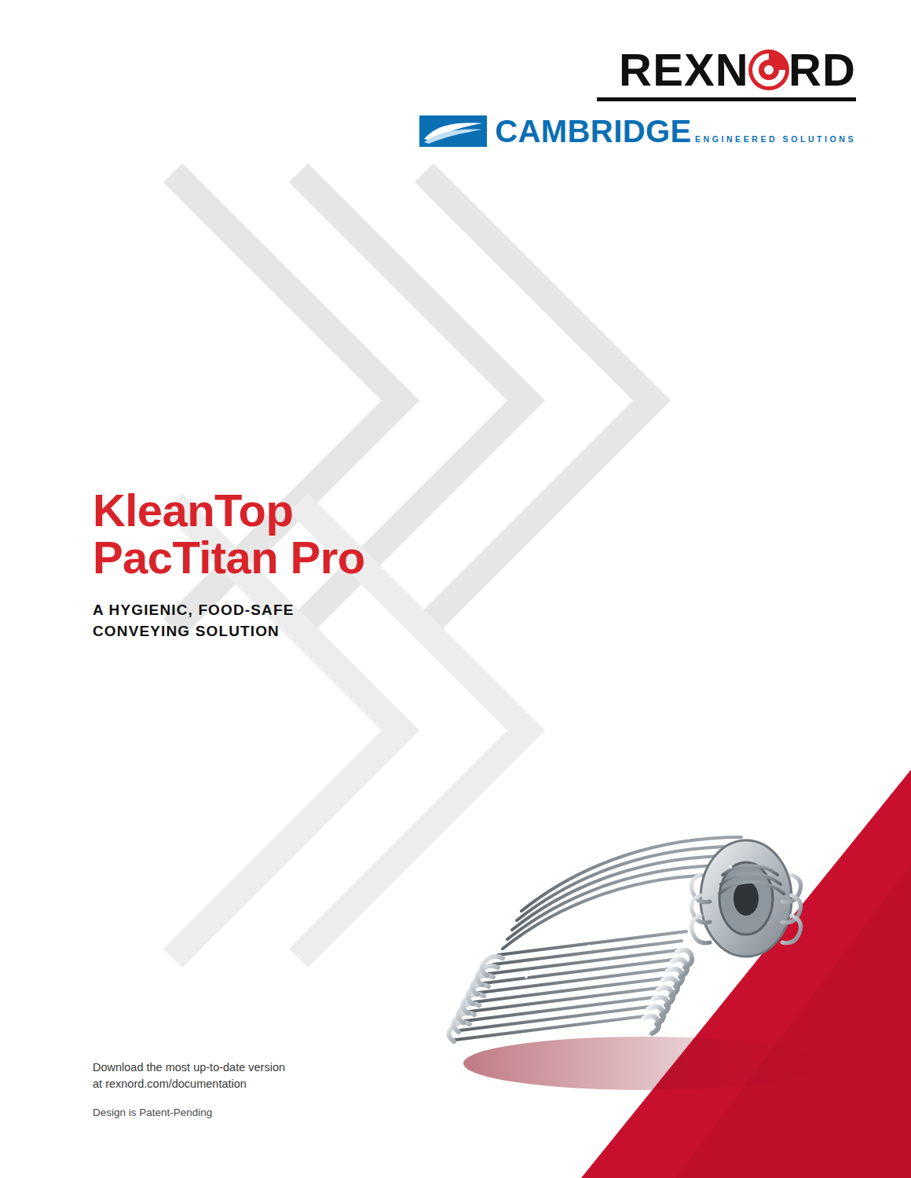REXN RD
CAMBRIDGE ENGINEERED SOLUTIONS
KleanTop
PacTitan Pro
A hygienic, food-safe conveying solution
KleanTop PacTitan Pro conveyor belt
Download the most up-to-date version
at rexnord.com/documentation
Design is Patent-Pending